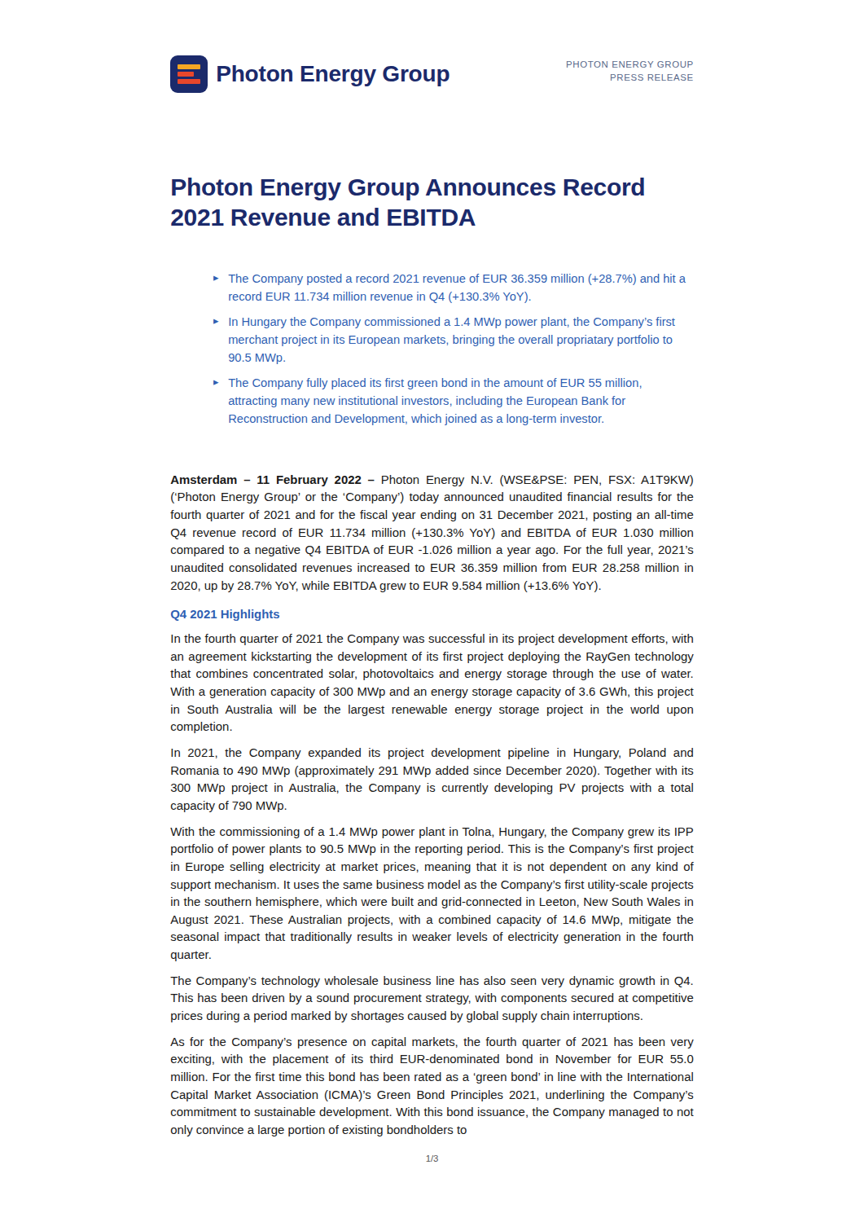Photon Energy Group
PHOTON ENERGY GROUP
PRESS RELEASE
Photon Energy Group Announces Record 2021 Revenue and EBITDA
The Company posted a record 2021 revenue of EUR 36.359 million (+28.7%) and hit a record EUR 11.734 million revenue in Q4 (+130.3% YoY).
In Hungary the Company commissioned a 1.4 MWp power plant, the Company’s first merchant project in its European markets, bringing the overall propriatary portfolio to 90.5 MWp.
The Company fully placed its first green bond in the amount of EUR 55 million, attracting many new institutional investors, including the European Bank for Reconstruction and Development, which joined as a long-term investor.
Amsterdam – 11 February 2022 – Photon Energy N.V. (WSE&PSE: PEN, FSX: A1T9KW) (‘Photon Energy Group’ or the ‘Company’) today announced unaudited financial results for the fourth quarter of 2021 and for the fiscal year ending on 31 December 2021, posting an all-time Q4 revenue record of EUR 11.734 million (+130.3% YoY) and EBITDA of EUR 1.030 million compared to a negative Q4 EBITDA of EUR -1.026 million a year ago. For the full year, 2021’s unaudited consolidated revenues increased to EUR 36.359 million from EUR 28.258 million in 2020, up by 28.7% YoY, while EBITDA grew to EUR 9.584 million (+13.6% YoY).
Q4 2021 Highlights
In the fourth quarter of 2021 the Company was successful in its project development efforts, with an agreement kickstarting the development of its first project deploying the RayGen technology that combines concentrated solar, photovoltaics and energy storage through the use of water. With a generation capacity of 300 MWp and an energy storage capacity of 3.6 GWh, this project in South Australia will be the largest renewable energy storage project in the world upon completion.
In 2021, the Company expanded its project development pipeline in Hungary, Poland and Romania to 490 MWp (approximately 291 MWp added since December 2020). Together with its 300 MWp project in Australia, the Company is currently developing PV projects with a total capacity of 790 MWp.
With the commissioning of a 1.4 MWp power plant in Tolna, Hungary, the Company grew its IPP portfolio of power plants to 90.5 MWp in the reporting period. This is the Company’s first project in Europe selling electricity at market prices, meaning that it is not dependent on any kind of support mechanism. It uses the same business model as the Company’s first utility-scale projects in the southern hemisphere, which were built and grid-connected in Leeton, New South Wales in August 2021. These Australian projects, with a combined capacity of 14.6 MWp, mitigate the seasonal impact that traditionally results in weaker levels of electricity generation in the fourth quarter.
The Company’s technology wholesale business line has also seen very dynamic growth in Q4. This has been driven by a sound procurement strategy, with components secured at competitive prices during a period marked by shortages caused by global supply chain interruptions.
As for the Company’s presence on capital markets, the fourth quarter of 2021 has been very exciting, with the placement of its third EUR-denominated bond in November for EUR 55.0 million. For the first time this bond has been rated as a ‘green bond’ in line with the International Capital Market Association (ICMA)’s Green Bond Principles 2021, underlining the Company’s commitment to sustainable development. With this bond issuance, the Company managed to not only convince a large portion of existing bondholders to
1/3